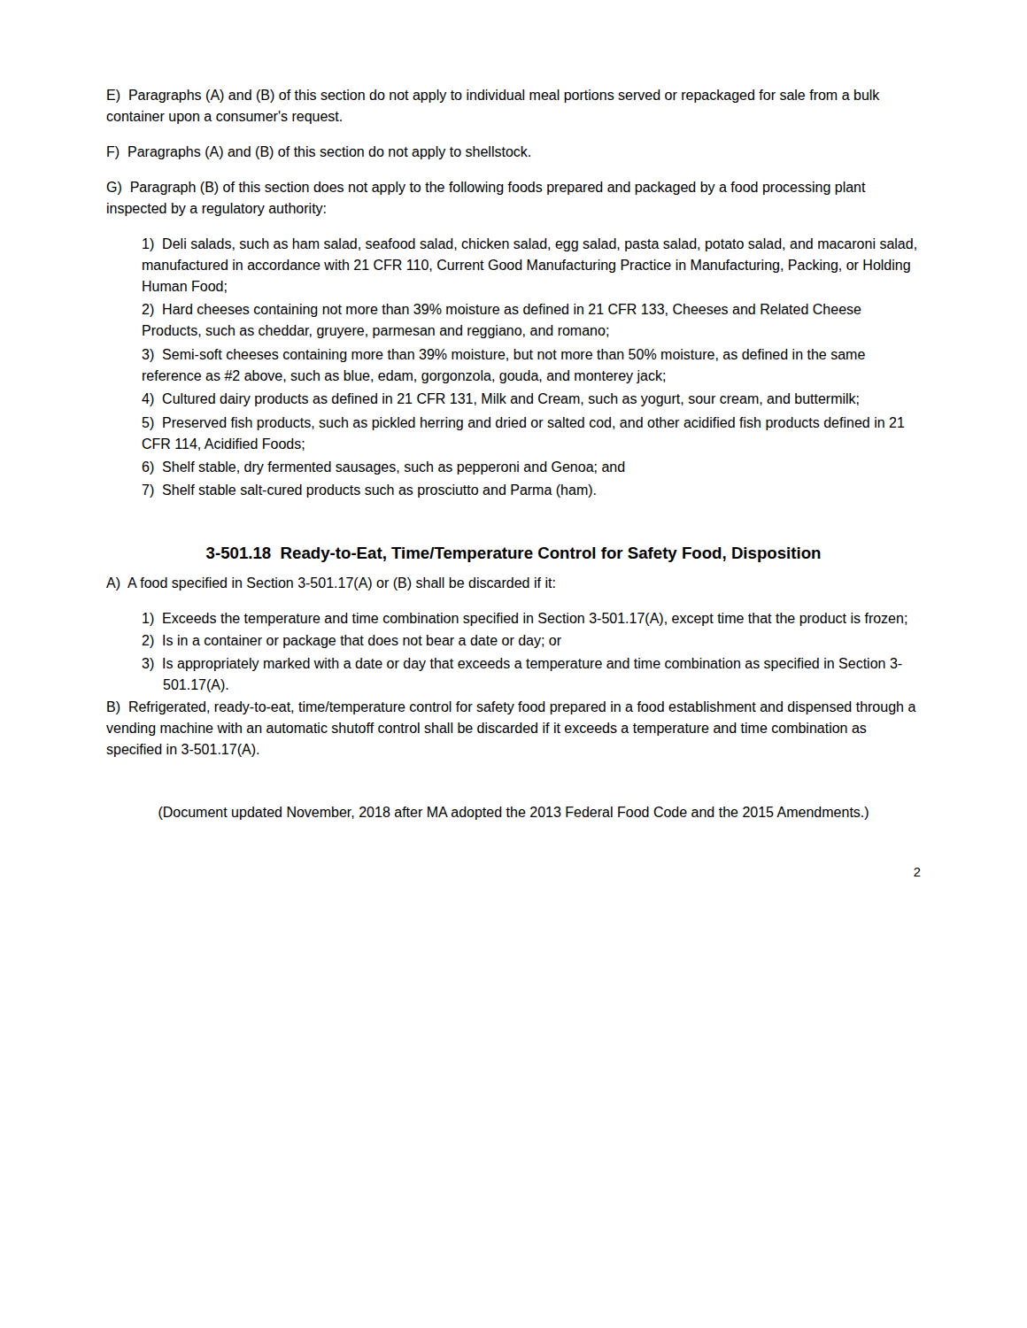E) Paragraphs (A) and (B) of this section do not apply to individual meal portions served or repackaged for sale from a bulk container upon a consumer's request.
F) Paragraphs (A) and (B) of this section do not apply to shellstock.
G) Paragraph (B) of this section does not apply to the following foods prepared and packaged by a food processing plant inspected by a regulatory authority:
1) Deli salads, such as ham salad, seafood salad, chicken salad, egg salad, pasta salad, potato salad, and macaroni salad, manufactured in accordance with 21 CFR 110, Current Good Manufacturing Practice in Manufacturing, Packing, or Holding Human Food;
2) Hard cheeses containing not more than 39% moisture as defined in 21 CFR 133, Cheeses and Related Cheese Products, such as cheddar, gruyere, parmesan and reggiano, and romano;
3) Semi-soft cheeses containing more than 39% moisture, but not more than 50% moisture, as defined in the same reference as #2 above, such as blue, edam, gorgonzola, gouda, and monterey jack;
4) Cultured dairy products as defined in 21 CFR 131, Milk and Cream, such as yogurt, sour cream, and buttermilk;
5) Preserved fish products, such as pickled herring and dried or salted cod, and other acidified fish products defined in 21 CFR 114, Acidified Foods;
6) Shelf stable, dry fermented sausages, such as pepperoni and Genoa; and
7) Shelf stable salt-cured products such as prosciutto and Parma (ham).
3-501.18 Ready-to-Eat, Time/Temperature Control for Safety Food, Disposition
A) A food specified in Section 3-501.17(A) or (B) shall be discarded if it:
1) Exceeds the temperature and time combination specified in Section 3-501.17(A), except time that the product is frozen;
2) Is in a container or package that does not bear a date or day; or
3) Is appropriately marked with a date or day that exceeds a temperature and time combination as specified in Section 3-501.17(A).
B) Refrigerated, ready-to-eat, time/temperature control for safety food prepared in a food establishment and dispensed through a vending machine with an automatic shutoff control shall be discarded if it exceeds a temperature and time combination as specified in 3-501.17(A).
(Document updated November, 2018 after MA adopted the 2013 Federal Food Code and the 2015 Amendments.)
2